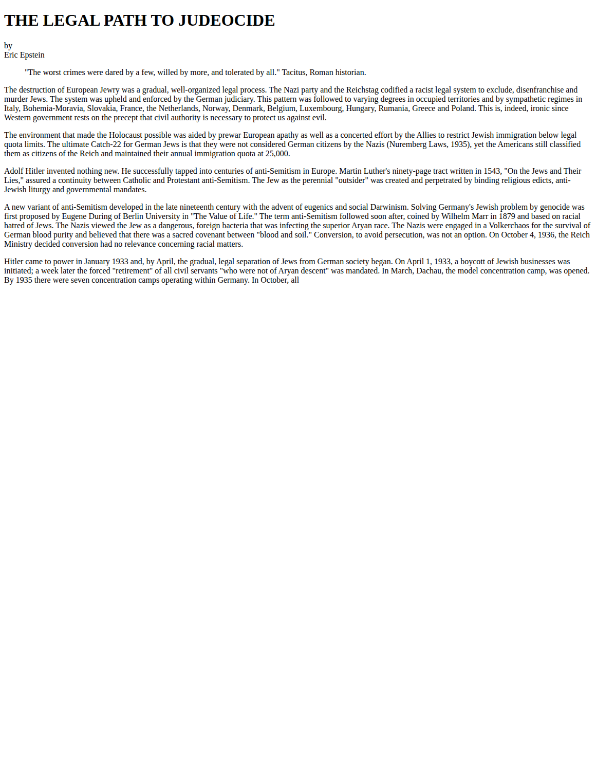THE LEGAL PATH TO JUDEOCIDE
by
Eric Epstein
"The worst crimes were dared by a few, willed by more, and tolerated by all." Tacitus, Roman historian.
The destruction of European Jewry was a gradual, well-organized legal process. The Nazi party and the Reichstag codified a racist legal system to exclude, disenfranchise and murder Jews. The system was upheld and enforced by the German judiciary. This pattern was followed to varying degrees in occupied territories and by sympathetic regimes in Italy, Bohemia-Moravia, Slovakia, France, the Netherlands, Norway, Denmark, Belgium, Luxembourg, Hungary, Rumania, Greece and Poland. This is, indeed, ironic since Western government rests on the precept that civil authority is necessary to protect us against evil.
The environment that made the Holocaust possible was aided by prewar European apathy as well as a concerted effort by the Allies to restrict Jewish immigration below legal quota limits. The ultimate Catch-22 for German Jews is that they were not considered German citizens by the Nazis (Nuremberg Laws, 1935), yet the Americans still classified them as citizens of the Reich and maintained their annual immigration quota at 25,000.
Adolf Hitler invented nothing new. He successfully tapped into centuries of anti-Semitism in Europe. Martin Luther's ninety-page tract written in 1543, "On the Jews and Their Lies," assured a continuity between Catholic and Protestant anti-Semitism. The Jew as the perennial "outsider" was created and perpetrated by binding religious edicts, anti-Jewish liturgy and governmental mandates.
A new variant of anti-Semitism developed in the late nineteenth century with the advent of eugenics and social Darwinism. Solving Germany's Jewish problem by genocide was first proposed by Eugene During of Berlin University in "The Value of Life." The term anti-Semitism followed soon after, coined by Wilhelm Marr in 1879 and based on racial hatred of Jews. The Nazis viewed the Jew as a dangerous, foreign bacteria that was infecting the superior Aryan race. The Nazis were engaged in a Volkerchaos for the survival of German blood purity and believed that there was a sacred covenant between "blood and soil." Conversion, to avoid persecution, was not an option. On October 4, 1936, the Reich Ministry decided conversion had no relevance concerning racial matters.
Hitler came to power in January 1933 and, by April, the gradual, legal separation of Jews from German society began. On April 1, 1933, a boycott of Jewish businesses was initiated; a week later the forced "retirement" of all civil servants "who were not of Aryan descent" was mandated. In March, Dachau, the model concentration camp, was opened. By 1935 there were seven concentration camps operating within Germany. In October, all